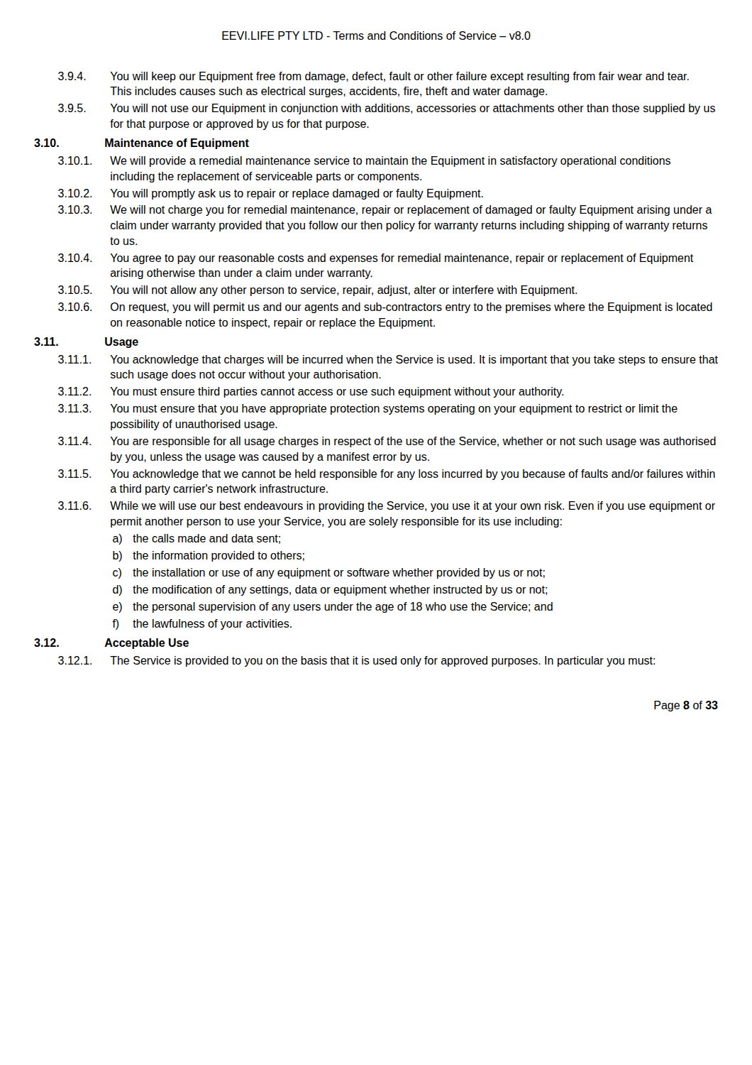EEVI.LIFE PTY LTD - Terms and Conditions of Service – v8.0
3.9.4. You will keep our Equipment free from damage, defect, fault or other failure except resulting from fair wear and tear. This includes causes such as electrical surges, accidents, fire, theft and water damage.
3.9.5. You will not use our Equipment in conjunction with additions, accessories or attachments other than those supplied by us for that purpose or approved by us for that purpose.
3.10. Maintenance of Equipment
3.10.1. We will provide a remedial maintenance service to maintain the Equipment in satisfactory operational conditions including the replacement of serviceable parts or components.
3.10.2. You will promptly ask us to repair or replace damaged or faulty Equipment.
3.10.3. We will not charge you for remedial maintenance, repair or replacement of damaged or faulty Equipment arising under a claim under warranty provided that you follow our then policy for warranty returns including shipping of warranty returns to us.
3.10.4. You agree to pay our reasonable costs and expenses for remedial maintenance, repair or replacement of Equipment arising otherwise than under a claim under warranty.
3.10.5. You will not allow any other person to service, repair, adjust, alter or interfere with Equipment.
3.10.6. On request, you will permit us and our agents and sub-contractors entry to the premises where the Equipment is located on reasonable notice to inspect, repair or replace the Equipment.
3.11. Usage
3.11.1. You acknowledge that charges will be incurred when the Service is used. It is important that you take steps to ensure that such usage does not occur without your authorisation.
3.11.2. You must ensure third parties cannot access or use such equipment without your authority.
3.11.3. You must ensure that you have appropriate protection systems operating on your equipment to restrict or limit the possibility of unauthorised usage.
3.11.4. You are responsible for all usage charges in respect of the use of the Service, whether or not such usage was authorised by you, unless the usage was caused by a manifest error by us.
3.11.5. You acknowledge that we cannot be held responsible for any loss incurred by you because of faults and/or failures within a third party carrier's network infrastructure.
3.11.6. While we will use our best endeavours in providing the Service, you use it at your own risk. Even if you use equipment or permit another person to use your Service, you are solely responsible for its use including:
a) the calls made and data sent;
b) the information provided to others;
c) the installation or use of any equipment or software whether provided by us or not;
d) the modification of any settings, data or equipment whether instructed by us or not;
e) the personal supervision of any users under the age of 18 who use the Service; and
f) the lawfulness of your activities.
3.12. Acceptable Use
3.12.1. The Service is provided to you on the basis that it is used only for approved purposes. In particular you must:
Page 8 of 33